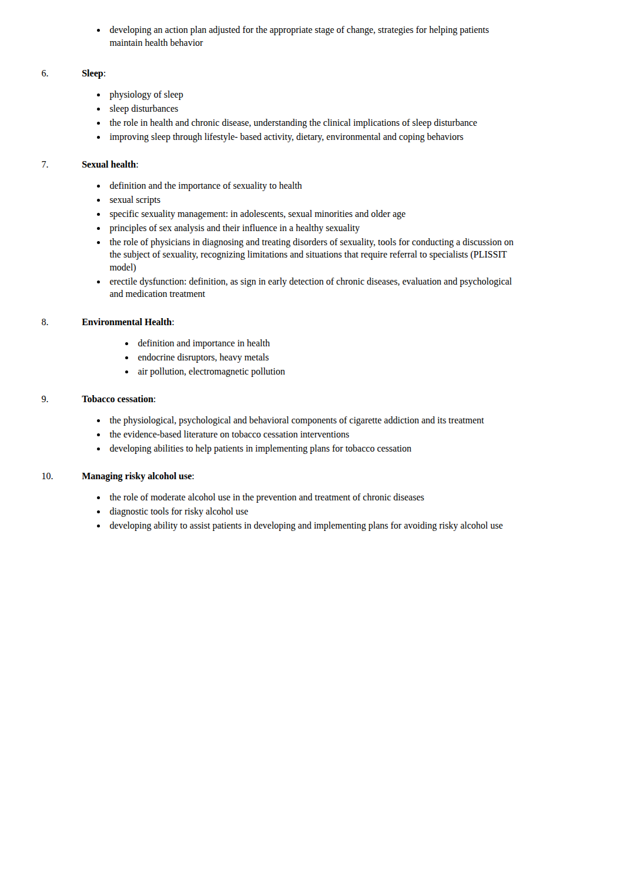developing an action plan adjusted for the appropriate stage of change, strategies for helping patients maintain health behavior
6. Sleep:
physiology of sleep
sleep disturbances
the role in health and chronic disease, understanding the clinical implications of sleep disturbance
improving sleep through lifestyle- based activity, dietary, environmental and coping behaviors
7. Sexual health:
definition and the importance of sexuality to health
sexual scripts
specific sexuality management: in adolescents, sexual minorities and older age
principles of sex analysis and their influence in a healthy sexuality
the role of physicians in diagnosing and treating disorders of sexuality, tools for conducting a discussion on the subject of sexuality, recognizing limitations and situations that require referral to specialists (PLISSIT model)
erectile dysfunction: definition, as sign in early detection of chronic diseases, evaluation and psychological and medication treatment
8. Environmental Health:
definition and importance in health
endocrine disruptors, heavy metals
air pollution, electromagnetic pollution
9. Tobacco cessation:
the physiological, psychological and behavioral components of cigarette addiction and its treatment
the evidence-based literature on tobacco cessation interventions
developing abilities to help patients in implementing plans for tobacco cessation
10. Managing risky alcohol use:
the role of moderate alcohol use in the prevention and treatment of chronic diseases
diagnostic tools for risky alcohol use
developing ability to assist patients in developing and implementing plans for avoiding risky alcohol use